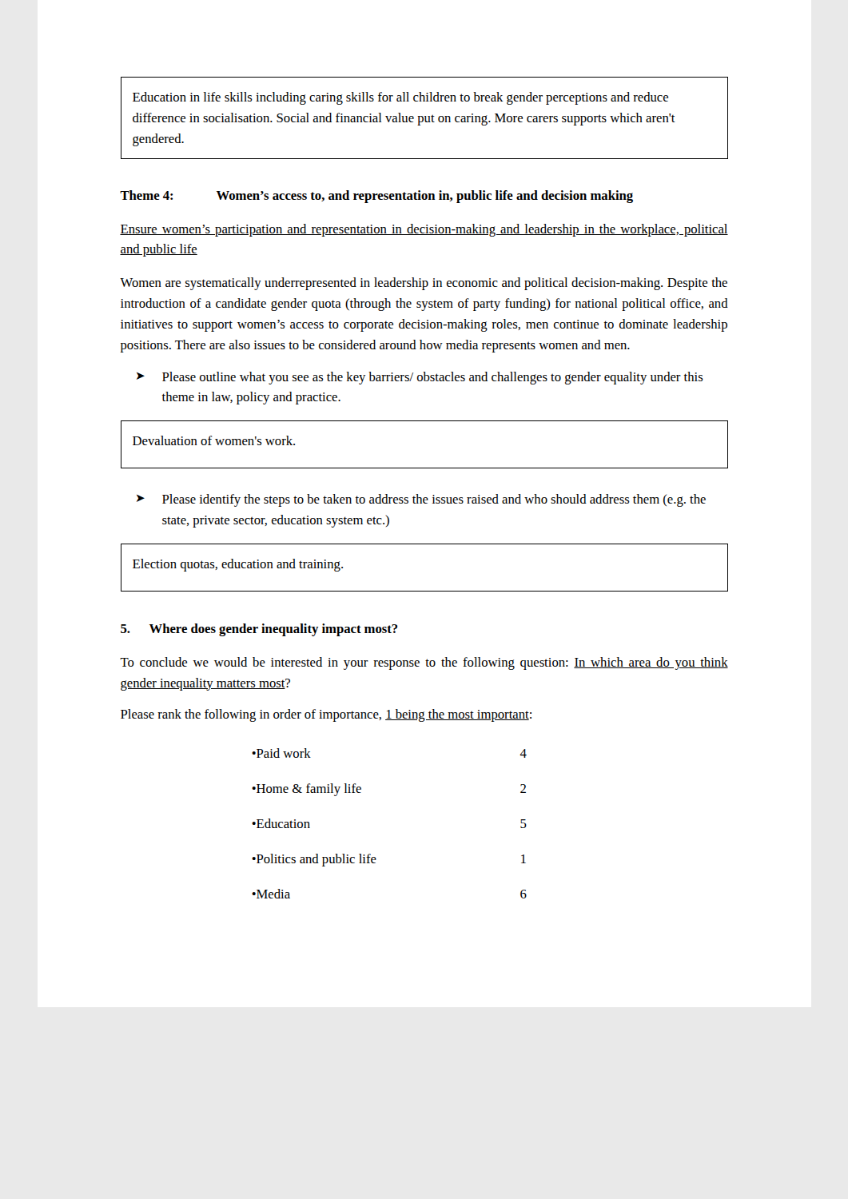Education in life skills including caring skills for all children to break gender perceptions and reduce difference in socialisation. Social and financial value put on caring. More carers supports which aren't gendered.
Theme 4: Women’s access to, and representation in, public life and decision making
Ensure women’s participation and representation in decision-making and leadership in the workplace, political and public life
Women are systematically underrepresented in leadership in economic and political decision-making. Despite the introduction of a candidate gender quota (through the system of party funding) for national political office, and initiatives to support women’s access to corporate decision-making roles, men continue to dominate leadership positions. There are also issues to be considered around how media represents women and men.
Please outline what you see as the key barriers/ obstacles and challenges to gender equality under this theme in law, policy and practice.
Devaluation of women's work.
Please identify the steps to be taken to address the issues raised and who should address them (e.g. the state, private sector, education system etc.)
Election quotas, education and training.
5. Where does gender inequality impact most?
To conclude we would be interested in your response to the following question: In which area do you think gender inequality matters most?
Please rank the following in order of importance, 1 being the most important:
| • | Paid work | 4 |
| • | Home & family life | 2 |
| • | Education | 5 |
| • | Politics and public life | 1 |
| • | Media | 6 |